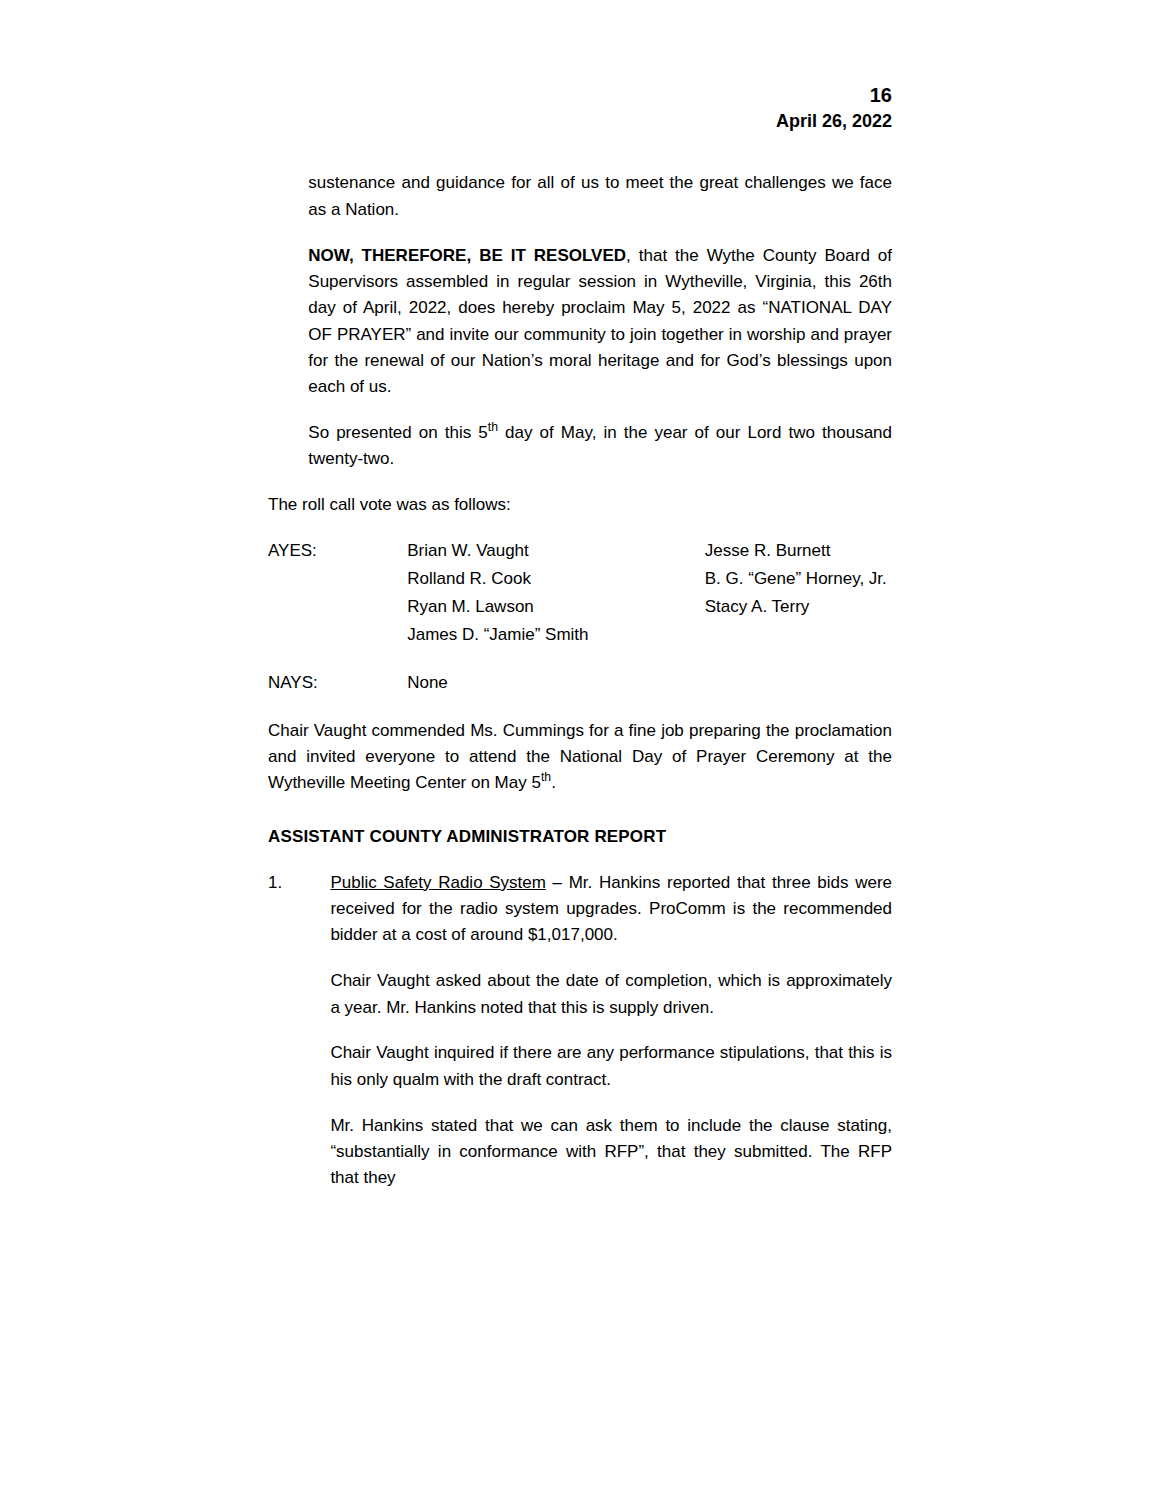16 April 26, 2022
sustenance and guidance for all of us to meet the great challenges we face as a Nation.
NOW, THEREFORE, BE IT RESOLVED, that the Wythe County Board of Supervisors assembled in regular session in Wytheville, Virginia, this 26th day of April, 2022, does hereby proclaim May 5, 2022 as “NATIONAL DAY OF PRAYER” and invite our community to join together in worship and prayer for the renewal of our Nation’s moral heritage and for God’s blessings upon each of us.
So presented on this 5th day of May, in the year of our Lord two thousand twenty-two.
The roll call vote was as follows:
| AYES: | Brian W. Vaught | Jesse R. Burnett |
| | Rolland R. Cook | B. G. “Gene” Horney, Jr. |
| | Ryan M. Lawson | Stacy A. Terry |
| | James D. “Jamie” Smith | |
| NAYS: | None |
Chair Vaught commended Ms. Cummings for a fine job preparing the proclamation and invited everyone to attend the National Day of Prayer Ceremony at the Wytheville Meeting Center on May 5th.
Assistant County Administrator Report
1.
Public Safety Radio System – Mr. Hankins reported that three bids were received for the radio system upgrades. ProComm is the recommended bidder at a cost of around $1,017,000.
Chair Vaught asked about the date of completion, which is approximately a year. Mr. Hankins noted that this is supply driven.
Chair Vaught inquired if there are any performance stipulations, that this is his only qualm with the draft contract.
Mr. Hankins stated that we can ask them to include the clause stating, “substantially in conformance with RFP”, that they submitted. The RFP that they